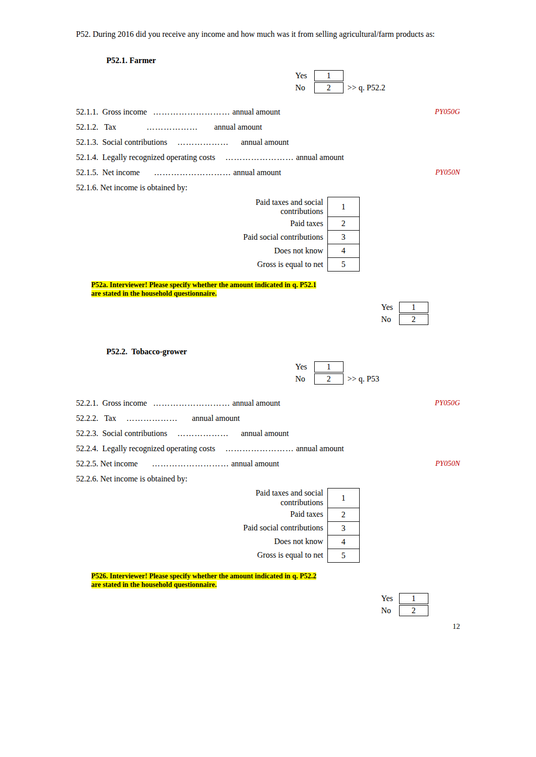P52. During 2016 did you receive any income and how much was it from selling agricultural/farm products as:
P52.1. Farmer
| Yes | 1 | |
| No | 2 | >> q. P52.2 |
52.1.1. Gross income ……………………… annual amount PY050G
52.1.2. Tax ……………… annual amount
52.1.3. Social contributions ……………… annual amount
52.1.4. Legally recognized operating costs …………………… annual amount
52.1.5. Net income ……………………… annual amount PY050N
52.1.6. Net income is obtained by:
| Paid taxes and social contributions | 1 |
| Paid taxes | 2 |
| Paid social contributions | 3 |
| Does not know | 4 |
| Gross is equal to net | 5 |
P52a. Interviewer! Please specify whether the amount indicated in q. P52.1
are stated in the household questionnaire.
| Yes | 1 |
| No | 2 |
P52.2. Tobacco-grower
| Yes | 1 | |
| No | 2 | >> q. P53 |
52.2.1. Gross income ……………………… annual amount PY050G
52.2.2. Tax ……………… annual amount
52.2.3. Social contributions ……………… annual amount
52.2.4. Legally recognized operating costs …………………… annual amount
52.2.5. Net income ……………………… annual amount PY050N
52.2.6. Net income is obtained by:
| Paid taxes and social contributions | 1 |
| Paid taxes | 2 |
| Paid social contributions | 3 |
| Does not know | 4 |
| Gross is equal to net | 5 |
P526. Interviewer! Please specify whether the amount indicated in q. P52.2
are stated in the household questionnaire.
| Yes | 1 |
| No | 2 |
12